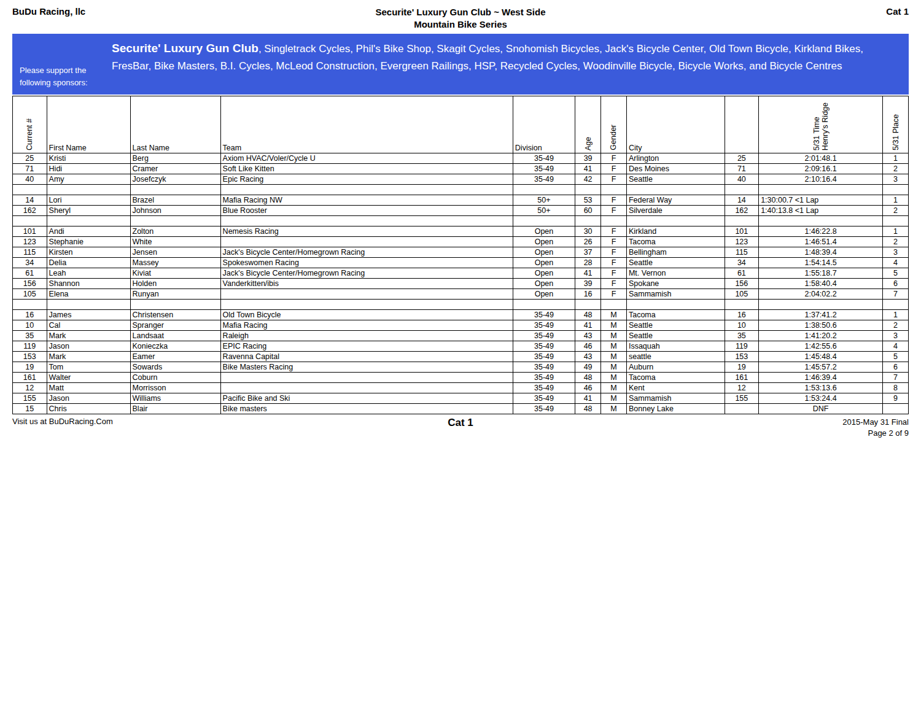BuDu Racing, llc
Securite' Luxury Gun Club ~ West Side
Mountain Bike Series
Cat 1
Please support the following sponsors:
Securite' Luxury Gun Club, Singletrack Cycles, Phil's Bike Shop, Skagit Cycles, Snohomish Bicycles, Jack's Bicycle Center, Old Town Bicycle, Kirkland Bikes, FresBar, Bike Masters, B.I. Cycles, McLeod Construction, Evergreen Railings, HSP, Recycled Cycles, Woodinville Bicycle, Bicycle Works, and Bicycle Centres
| Current # | First Name | Last Name | Team | Division | Age | Gender | City | | 5/31 Time Henry's Ridge | 5/31 Place |
| --- | --- | --- | --- | --- | --- | --- | --- | --- | --- | --- |
| 25 | Kristi | Berg | Axiom HVAC/Voler/Cycle U | 35-49 | 39 | F | Arlington | 25 | 2:01:48.1 | 1 |
| 71 | Hidi | Cramer | Soft Like Kitten | 35-49 | 41 | F | Des Moines | 71 | 2:09:16.1 | 2 |
| 40 | Amy | Josefczyk | Epic Racing | 35-49 | 42 | F | Seattle | 40 | 2:10:16.4 | 3 |
| 14 | Lori | Brazel | Mafia Racing NW | 50+ | 53 | F | Federal Way | 14 | 1:30:00.7 <1 Lap | 1 |
| 162 | Sheryl | Johnson | Blue Rooster | 50+ | 60 | F | Silverdale | 162 | 1:40:13.8 <1 Lap | 2 |
| 101 | Andi | Zolton | Nemesis Racing | Open | 30 | F | Kirkland | 101 | 1:46:22.8 | 1 |
| 123 | Stephanie | White | | Open | 26 | F | Tacoma | 123 | 1:46:51.4 | 2 |
| 115 | Kirsten | Jensen | Jack's Bicycle Center/Homegrown Racing | Open | 37 | F | Bellingham | 115 | 1:48:39.4 | 3 |
| 34 | Delia | Massey | Spokeswomen Racing | Open | 28 | F | Seattle | 34 | 1:54:14.5 | 4 |
| 61 | Leah | Kiviat | Jack's Bicycle Center/Homegrown Racing | Open | 41 | F | Mt. Vernon | 61 | 1:55:18.7 | 5 |
| 156 | Shannon | Holden | Vanderkitten/ibis | Open | 39 | F | Spokane | 156 | 1:58:40.4 | 6 |
| 105 | Elena | Runyan | | Open | 16 | F | Sammamish | 105 | 2:04:02.2 | 7 |
| 16 | James | Christensen | Old Town Bicycle | 35-49 | 48 | M | Tacoma | 16 | 1:37:41.2 | 1 |
| 10 | Cal | Spranger | Mafia Racing | 35-49 | 41 | M | Seattle | 10 | 1:38:50.6 | 2 |
| 35 | Mark | Landsaat | Raleigh | 35-49 | 43 | M | Seattle | 35 | 1:41:20.2 | 3 |
| 119 | Jason | Konieczka | EPIC Racing | 35-49 | 46 | M | Issaquah | 119 | 1:42:55.6 | 4 |
| 153 | Mark | Eamer | Ravenna Capital | 35-49 | 43 | M | seattle | 153 | 1:45:48.4 | 5 |
| 19 | Tom | Sowards | Bike Masters Racing | 35-49 | 49 | M | Auburn | 19 | 1:45:57.2 | 6 |
| 161 | Walter | Coburn | | 35-49 | 48 | M | Tacoma | 161 | 1:46:39.4 | 7 |
| 12 | Matt | Morrisson | | 35-49 | 46 | M | Kent | 12 | 1:53:13.6 | 8 |
| 155 | Jason | Williams | Pacific Bike and Ski | 35-49 | 41 | M | Sammamish | 155 | 1:53:24.4 | 9 |
| 15 | Chris | Blair | Bike masters | 35-49 | 48 | M | Bonney Lake | | DNF | |
Visit us at BuDuRacing.Com
Cat 1
2015-May 31 Final
Page 2 of 9